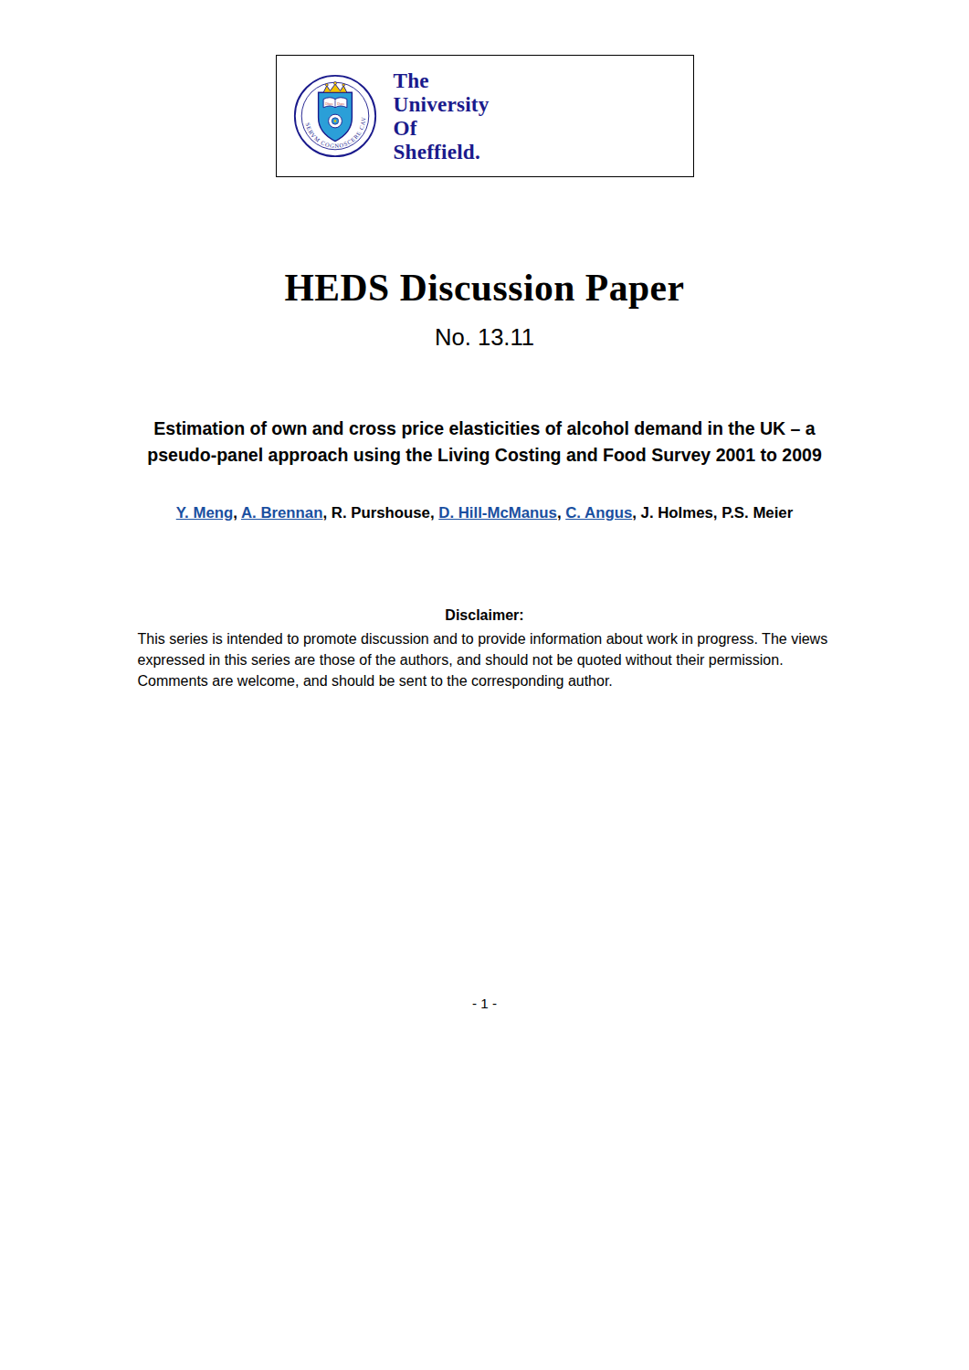SERVM COGNOSCERE CAVSAS Disce Doce
The
University
Of
Sheffield.
HEDS Discussion Paper
No. 13.11
Estimation of own and cross price elasticities of alcohol demand in the UK – a pseudo-panel approach using the Living Costing and Food Survey 2001 to 2009
Y. Meng, A. Brennan, R. Purshouse, D. Hill-McManus, C. Angus, J. Holmes, P.S. Meier
Disclaimer:
This series is intended to promote discussion and to provide information about work in progress. The views expressed in this series are those of the authors, and should not be quoted without their permission. Comments are welcome, and should be sent to the corresponding author.
- 1 -